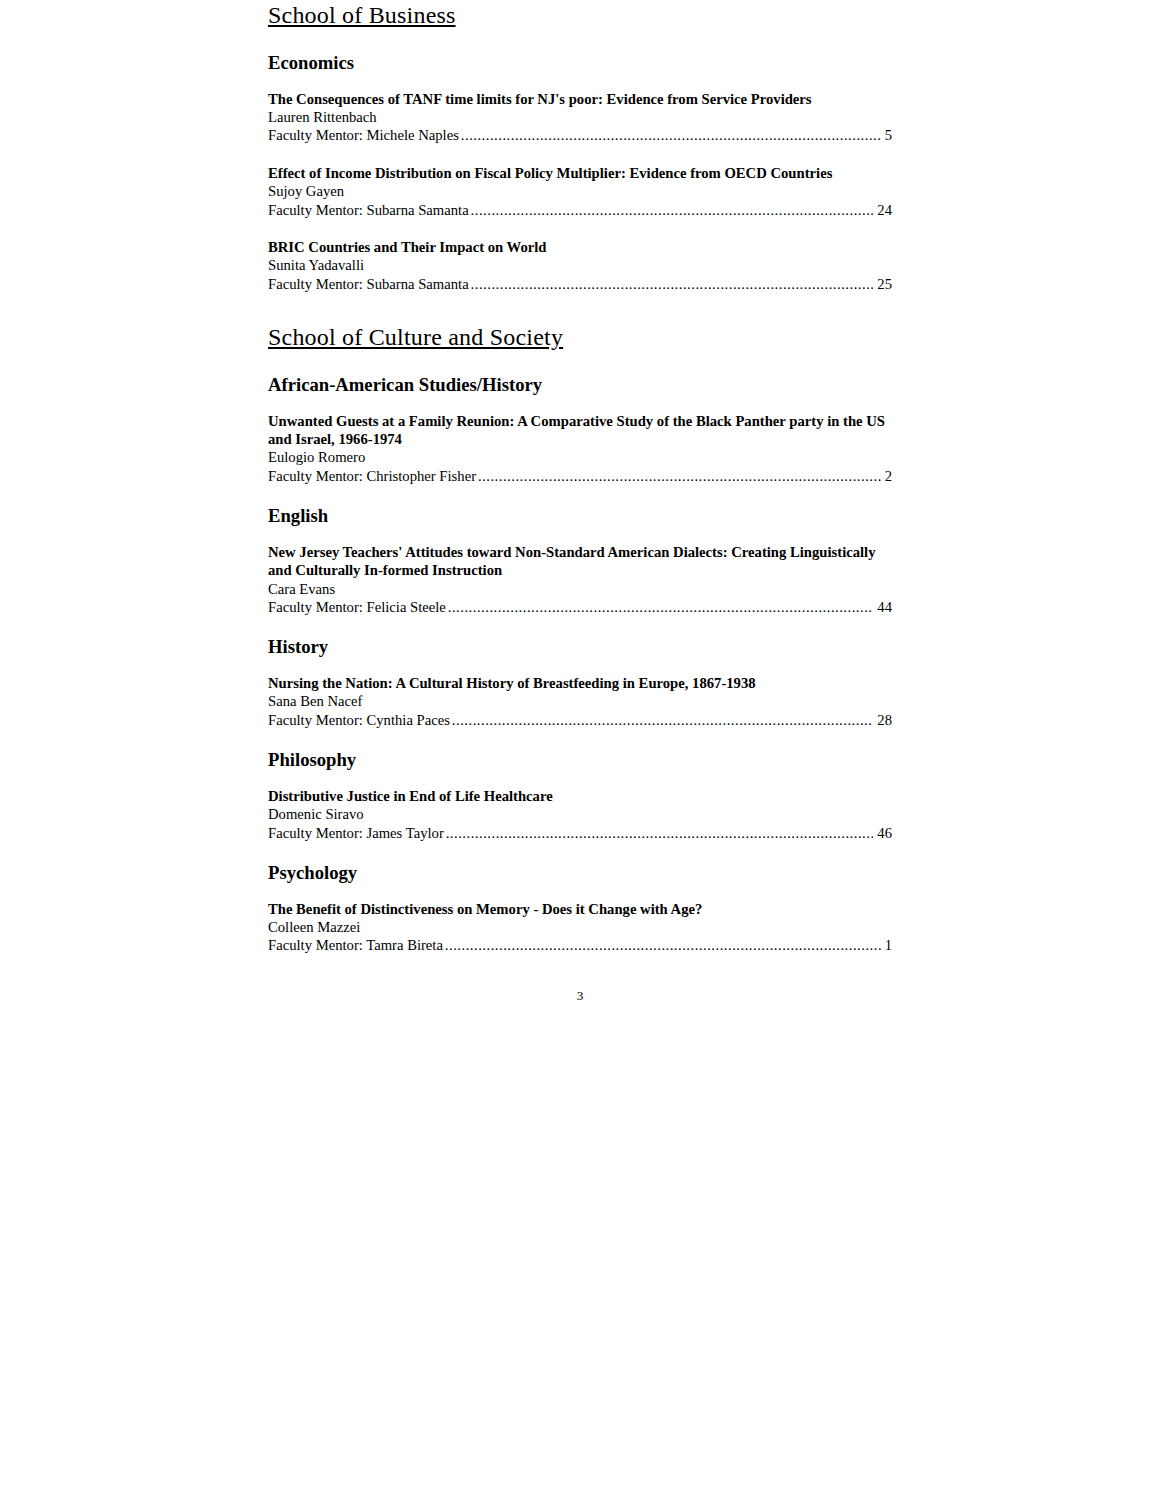School of Business
Economics
The Consequences of TANF time limits for NJ's poor: Evidence from Service Providers
Lauren Rittenbach
Faculty Mentor: Michele Naples......................................................................................................................................................... 5
Effect of Income Distribution on Fiscal Policy Multiplier: Evidence from OECD Countries
Sujoy Gayen
Faculty Mentor: Subarna Samanta................................................................................................................................................... 24
BRIC Countries and Their Impact on World
Sunita Yadavalli
Faculty Mentor: Subarna Samanta................................................................................................................................................... 25
School of Culture and Society
African-American Studies/History
Unwanted Guests at a Family Reunion: A Comparative Study of the Black Panther party in the US and Israel, 1966-1974
Eulogio Romero
Faculty Mentor: Christopher Fisher................................................................................................................................................. 2
English
New Jersey Teachers' Attitudes toward Non-Standard American Dialects: Creating Linguistically and Culturally In-formed Instruction
Cara Evans
Faculty Mentor: Felicia Steele......................................................................................................................................................... 44
History
Nursing the Nation: A Cultural History of Breastfeeding in Europe, 1867-1938
Sana Ben Nacef
Faculty Mentor: Cynthia Paces....................................................................................................................................................... 28
Philosophy
Distributive Justice in End of Life Healthcare
Domenic Siravo
Faculty Mentor: James Taylor......................................................................................................................................................... 46
Psychology
The Benefit of Distinctiveness on Memory - Does it Change with Age?
Colleen Mazzei
Faculty Mentor: Tamra Bireta......................................................................................................................................................... 1
3